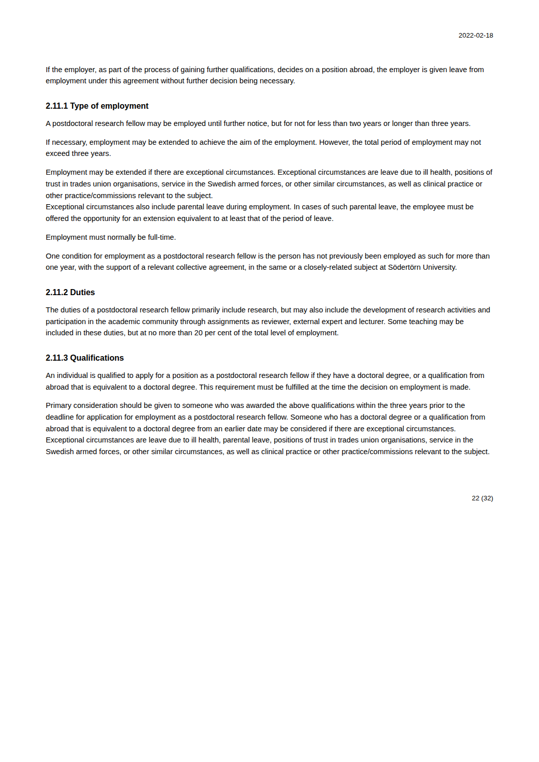2022-02-18
If the employer, as part of the process of gaining further qualifications, decides on a position abroad, the employer is given leave from employment under this agreement without further decision being necessary.
2.11.1 Type of employment
A postdoctoral research fellow may be employed until further notice, but for not for less than two years or longer than three years.
If necessary, employment may be extended to achieve the aim of the employment. However, the total period of employment may not exceed three years.
Employment may be extended if there are exceptional circumstances. Exceptional circumstances are leave due to ill health, positions of trust in trades union organisations, service in the Swedish armed forces, or other similar circumstances, as well as clinical practice or other practice/commissions relevant to the subject.
Exceptional circumstances also include parental leave during employment. In cases of such parental leave, the employee must be offered the opportunity for an extension equivalent to at least that of the period of leave.
Employment must normally be full-time.
One condition for employment as a postdoctoral research fellow is the person has not previously been employed as such for more than one year, with the support of a relevant collective agreement, in the same or a closely-related subject at Södertörn University.
2.11.2 Duties
The duties of a postdoctoral research fellow primarily include research, but may also include the development of research activities and participation in the academic community through assignments as reviewer, external expert and lecturer. Some teaching may be included in these duties, but at no more than 20 per cent of the total level of employment.
2.11.3 Qualifications
An individual is qualified to apply for a position as a postdoctoral research fellow if they have a doctoral degree, or a qualification from abroad that is equivalent to a doctoral degree. This requirement must be fulfilled at the time the decision on employment is made.
Primary consideration should be given to someone who was awarded the above qualifications within the three years prior to the deadline for application for employment as a postdoctoral research fellow. Someone who has a doctoral degree or a qualification from abroad that is equivalent to a doctoral degree from an earlier date may be considered if there are exceptional circumstances. Exceptional circumstances are leave due to ill health, parental leave, positions of trust in trades union organisations, service in the Swedish armed forces, or other similar circumstances, as well as clinical practice or other practice/commissions relevant to the subject.
22 (32)